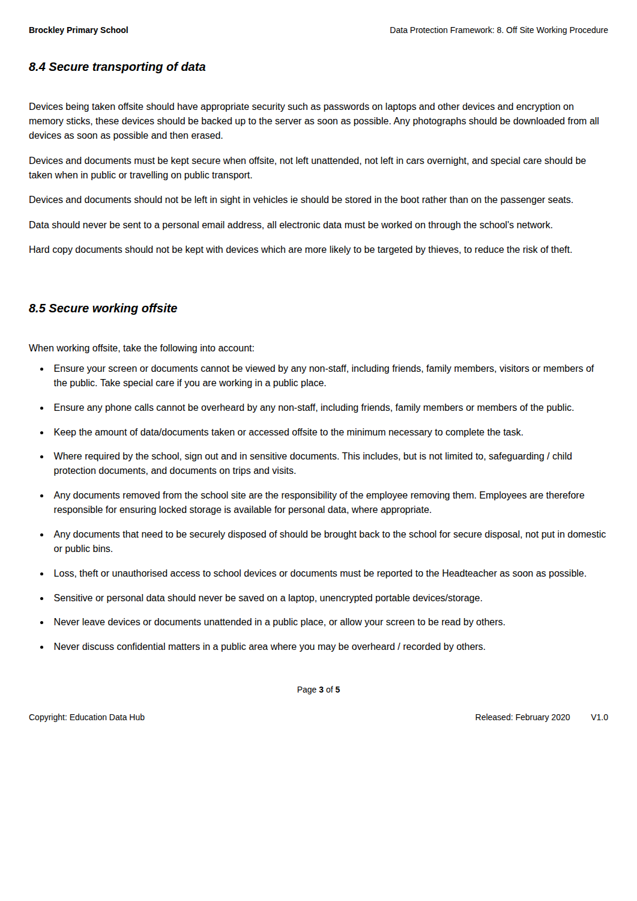Brockley Primary School
Data Protection Framework: 8. Off Site Working Procedure
8.4 Secure transporting of data
Devices being taken offsite should have appropriate security such as passwords on laptops and other devices and encryption on memory sticks, these devices should be backed up to the server as soon as possible. Any photographs should be downloaded from all devices as soon as possible and then erased.
Devices and documents must be kept secure when offsite, not left unattended, not left in cars overnight, and special care should be taken when in public or travelling on public transport.
Devices and documents should not be left in sight in vehicles ie should be stored in the boot rather than on the passenger seats.
Data should never be sent to a personal email address, all electronic data must be worked on through the school's network.
Hard copy documents should not be kept with devices which are more likely to be targeted by thieves, to reduce the risk of theft.
8.5 Secure working offsite
When working offsite, take the following into account:
Ensure your screen or documents cannot be viewed by any non-staff, including friends, family members, visitors or members of the public. Take special care if you are working in a public place.
Ensure any phone calls cannot be overheard by any non-staff, including friends, family members or members of the public.
Keep the amount of data/documents taken or accessed offsite to the minimum necessary to complete the task.
Where required by the school, sign out and in sensitive documents. This includes, but is not limited to, safeguarding / child protection documents, and documents on trips and visits.
Any documents removed from the school site are the responsibility of the employee removing them. Employees are therefore responsible for ensuring locked storage is available for personal data, where appropriate.
Any documents that need to be securely disposed of should be brought back to the school for secure disposal, not put in domestic or public bins.
Loss, theft or unauthorised access to school devices or documents must be reported to the Headteacher as soon as possible.
Sensitive or personal data should never be saved on a laptop, unencrypted portable devices/storage.
Never leave devices or documents unattended in a public place, or allow your screen to be read by others.
Never discuss confidential matters in a public area where you may be overheard / recorded by others.
Page 3 of 5
Copyright: Education Data Hub
Released: February 2020 V1.0